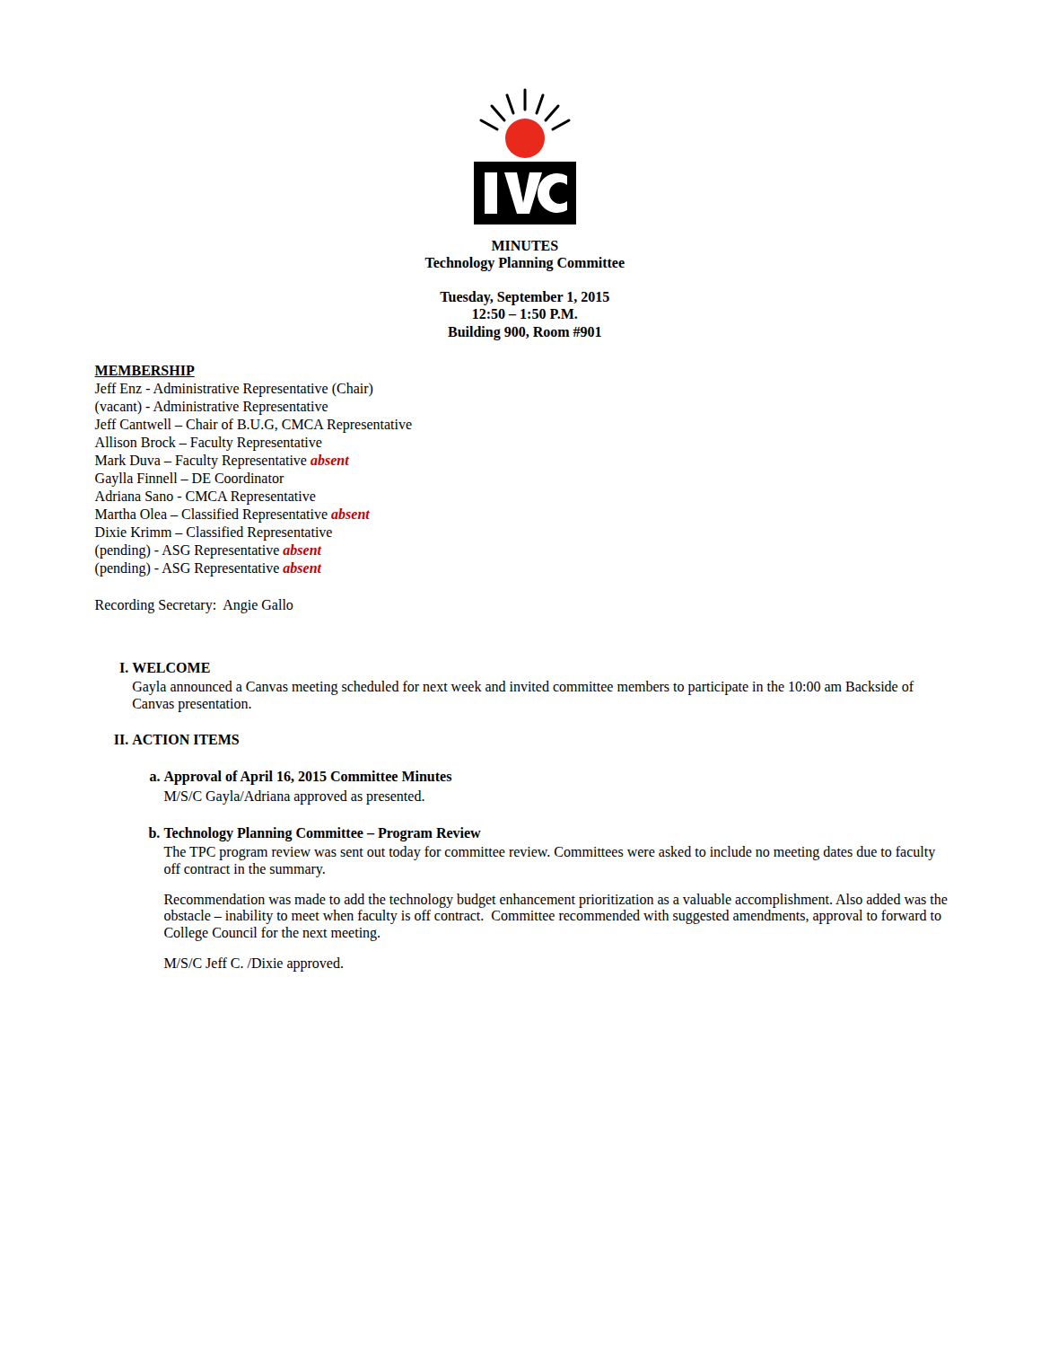MINUTES
Technology Planning Committee
Tuesday, September 1, 2015
12:50 – 1:50 P.M.
Building 900, Room #901
MEMBERSHIP
Jeff Enz - Administrative Representative (Chair)
(vacant) - Administrative Representative
Jeff Cantwell – Chair of B.U.G, CMCA Representative
Allison Brock – Faculty Representative
Mark Duva – Faculty Representative absent
Gaylla Finnell – DE Coordinator
Adriana Sano - CMCA Representative
Martha Olea – Classified Representative absent
Dixie Krimm – Classified Representative
(pending) - ASG Representative absent
(pending) - ASG Representative absent
Recording Secretary: Angie Gallo
WELCOME
Gayla announced a Canvas meeting scheduled for next week and invited committee members to participate in the 10:00 am Backside of Canvas presentation.
ACTION ITEMS
Approval of April 16, 2015 Committee Minutes
M/S/C Gayla/Adriana approved as presented.
Technology Planning Committee – Program Review
The TPC program review was sent out today for committee review. Committees were asked to include no meeting dates due to faculty off contract in the summary.
Recommendation was made to add the technology budget enhancement prioritization as a valuable accomplishment. Also added was the obstacle – inability to meet when faculty is off contract. Committee recommended with suggested amendments, approval to forward to College Council for the next meeting.
M/S/C Jeff C. /Dixie approved.